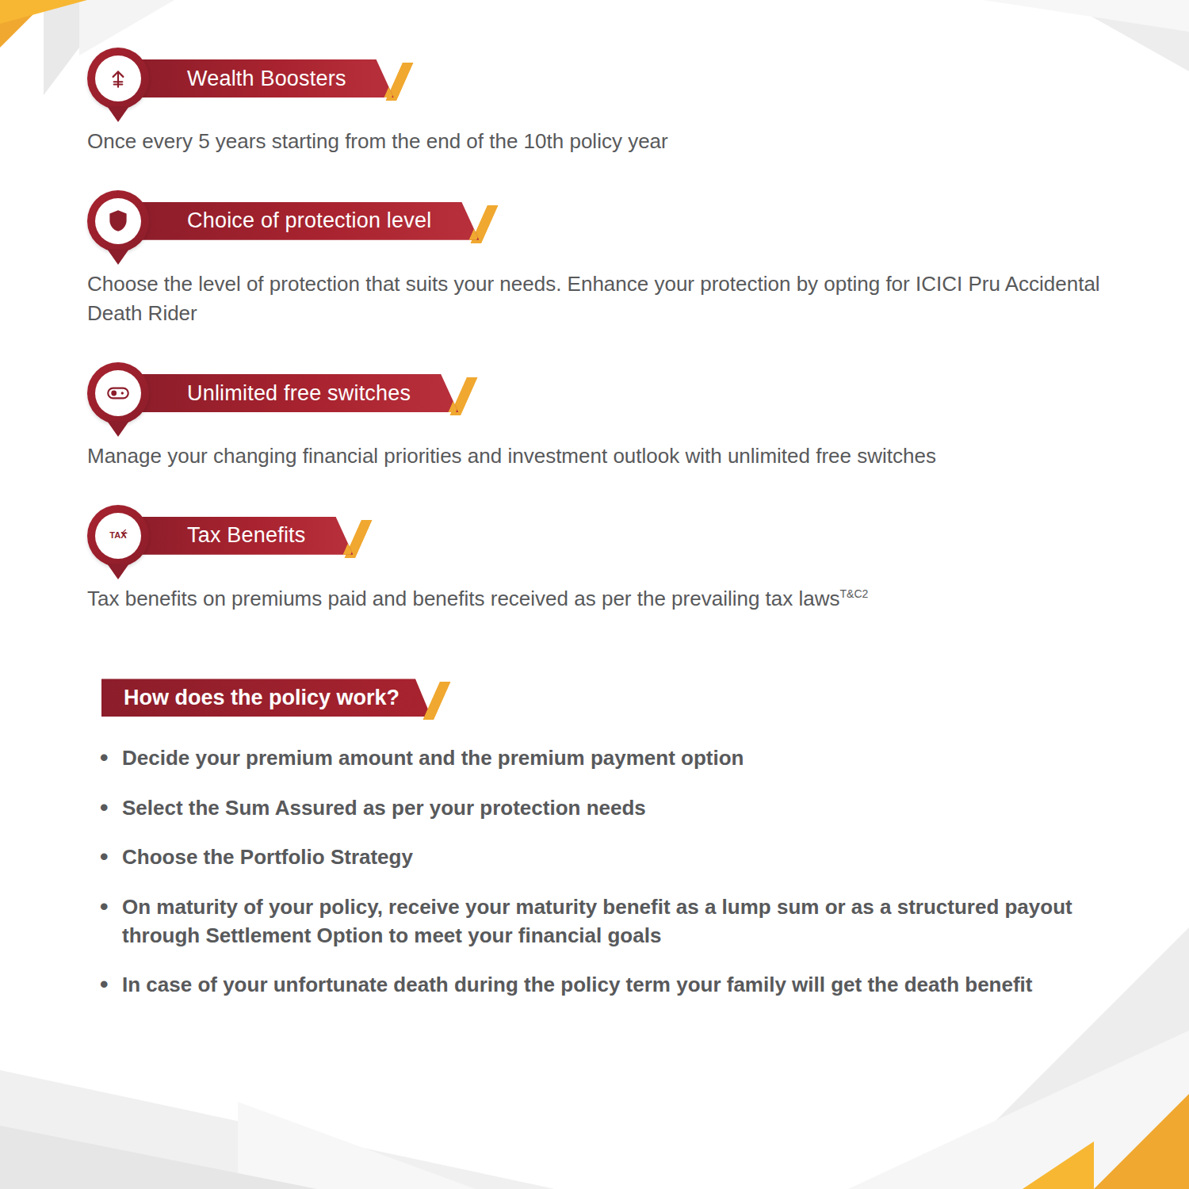Wealth Boosters
Once every 5 years starting from the end of the 10th policy year
Choice of protection level
Choose the level of protection that suits your needs. Enhance your protection by opting for ICICI Pru Accidental Death Rider
Unlimited free switches
Manage your changing financial priorities and investment outlook with unlimited free switches
TAX
Tax Benefits
Tax benefits on premiums paid and benefits received as per the prevailing tax lawsT&C2
How does the policy work?
Decide your premium amount and the premium payment option
Select the Sum Assured as per your protection needs
Choose the Portfolio Strategy
On maturity of your policy, receive your maturity benefit as a lump sum or as a structured payout through Settlement Option to meet your financial goals
In case of your unfortunate death during the policy term your family will get the death benefit